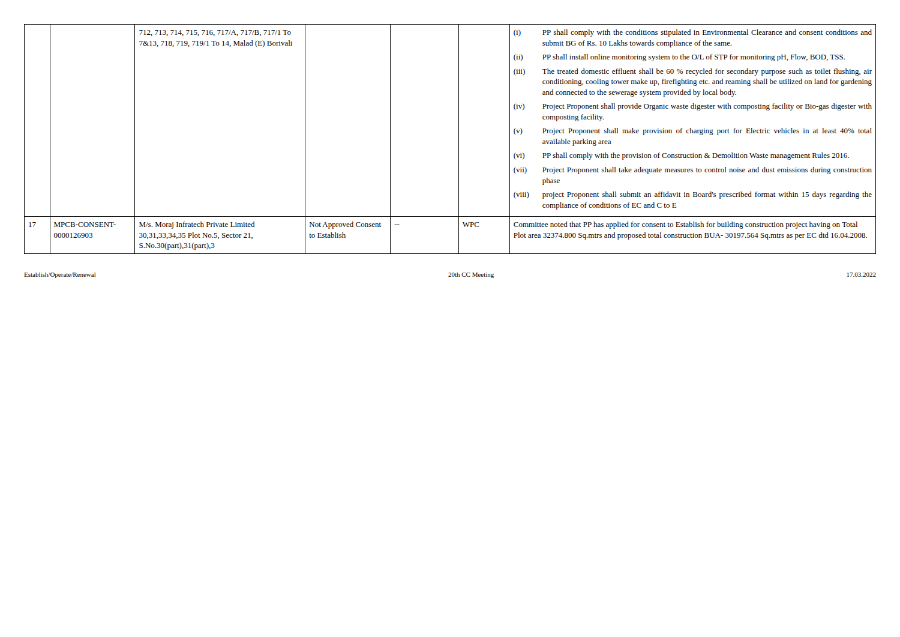| | | 712, 713, 714, 715, 716, 717/A, 717/B, 717/1 To 7&13, 718, 719, 719/1 To 14, Malad (E) Borivali | | | | (i) PP shall comply with the conditions stipulated in Environmental Clearance and consent conditions and submit BG of Rs. 10 Lakhs towards compliance of the same. (ii) PP shall install online monitoring system to the O/L of STP for monitoring pH, Flow, BOD, TSS. (iii) The treated domestic effluent shall be 60 % recycled for secondary purpose such as toilet flushing, air conditioning, cooling tower make up, firefighting etc. and reaming shall be utilized on land for gardening and connected to the sewerage system provided by local body. (iv) Project Proponent shall provide Organic waste digester with composting facility or Bio-gas digester with composting facility. (v) Project Proponent shall make provision of charging port for Electric vehicles in at least 40% total available parking area (vi) PP shall comply with the provision of Construction & Demolition Waste management Rules 2016. (vii) Project Proponent shall take adequate measures to control noise and dust emissions during construction phase (viii) project Proponent shall submit an affidavit in Board's prescribed format within 15 days regarding the compliance of conditions of EC and C to E |
| 17 | MPCB-CONSENT-0000126903 | M/s. Moraj Infratech Private Limited 30,31,33,34,35 Plot No.5, Sector 21, S.No.30(part),31(part),3 | Not Approved Consent to Establish | -- | WPC | Committee noted that PP has applied for consent to Establish for building construction project having on Total Plot area 32374.800 Sq.mtrs and proposed total construction BUA- 30197.564 Sq.mtrs as per EC dtd 16.04.2008. |
Establish/Operate/Renewal
20th CC Meeting
17.03.2022